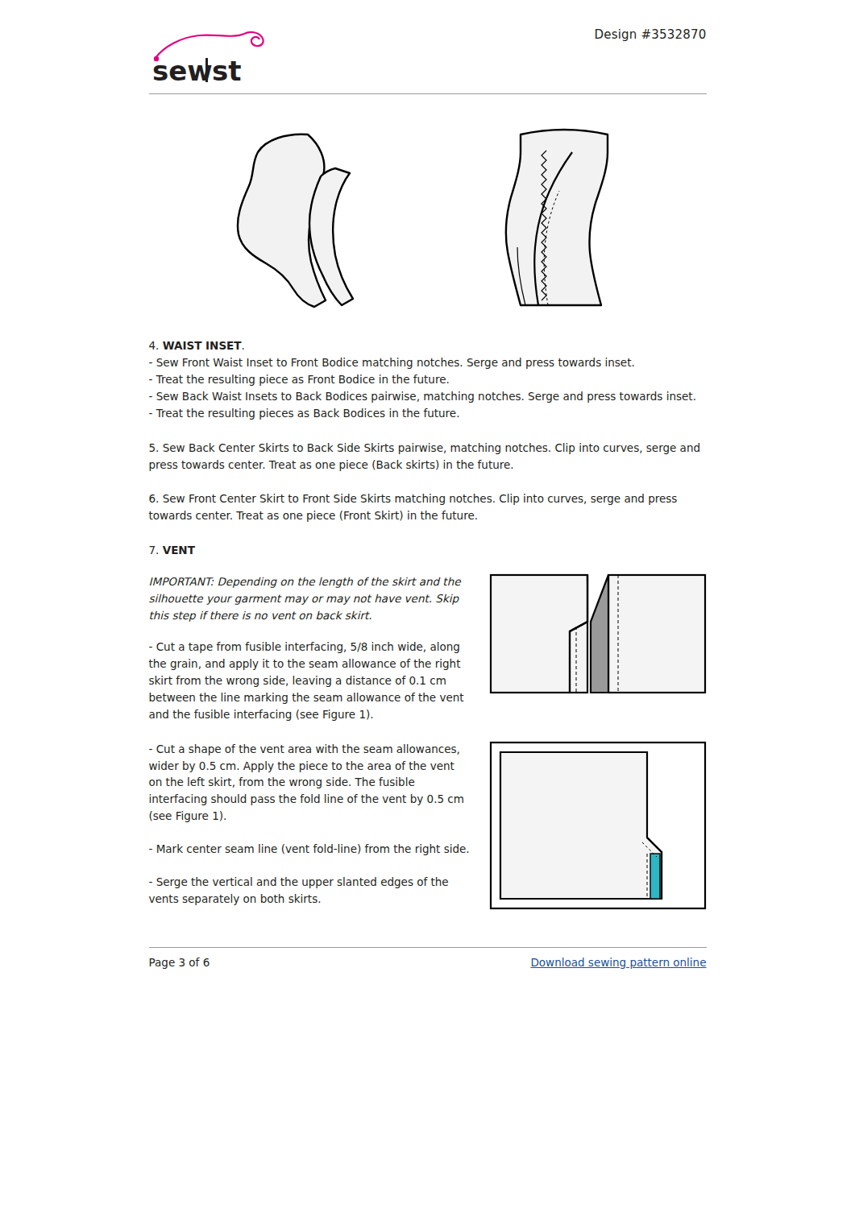sew st
Design #3532870
4. WAIST INSET.
- Sew Front Waist Inset to Front Bodice matching notches. Serge and press towards inset.
- Treat the resulting piece as Front Bodice in the future.
- Sew Back Waist Insets to Back Bodices pairwise, matching notches. Serge and press towards inset.
- Treat the resulting pieces as Back Bodices in the future.
5. Sew Back Center Skirts to Back Side Skirts pairwise, matching notches. Clip into curves, serge and press towards center. Treat as one piece (Back skirts) in the future.
6. Sew Front Center Skirt to Front Side Skirts matching notches. Clip into curves, serge and press towards center. Treat as one piece (Front Skirt) in the future.
7. VENT
IMPORTANT: Depending on the length of the skirt and the silhouette your garment may or may not have vent. Skip this step if there is no vent on back skirt.
- Cut a tape from fusible interfacing, 5/8 inch wide, along the grain, and apply it to the seam allowance of the right skirt from the wrong side, leaving a distance of 0.1 cm between the line marking the seam allowance of the vent and the fusible interfacing (see Figure 1).
- Cut a shape of the vent area with the seam allowances, wider by 0.5 cm. Apply the piece to the area of the vent on the left skirt, from the wrong side. The fusible interfacing should pass the fold line of the vent by 0.5 cm (see Figure 1).
- Mark center seam line (vent fold-line) from the right side.
- Serge the vertical and the upper slanted edges of the vents separately on both skirts.
Page 3 of 6 Download sewing pattern online